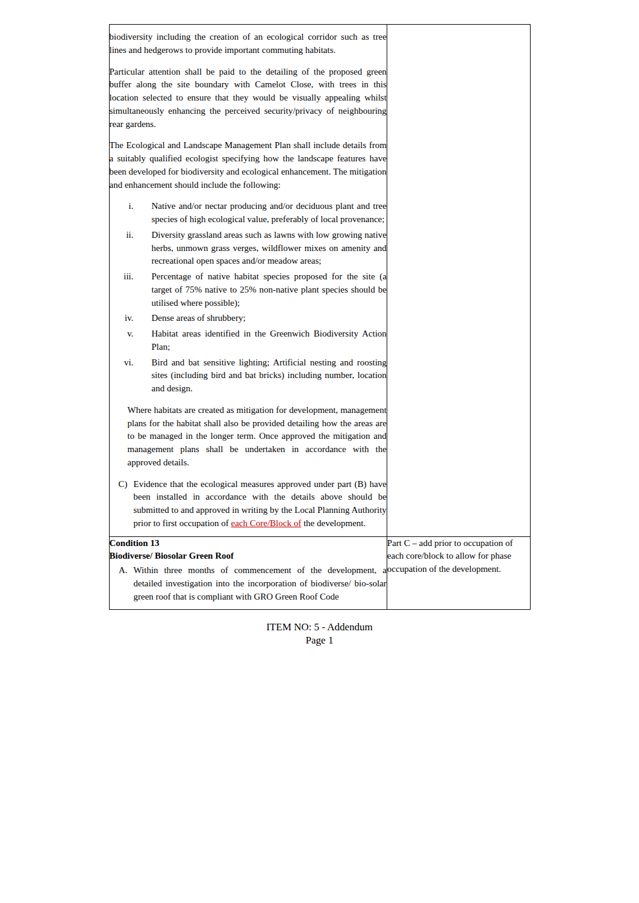| biodiversity including the creation of an ecological corridor such as tree lines and hedgerows to provide important commuting habitats. Particular attention shall be paid to the detailing of the proposed green buffer along the site boundary with Camelot Close, with trees in this location selected to ensure that they would be visually appealing whilst simultaneously enhancing the perceived security/privacy of neighbouring rear gardens. The Ecological and Landscape Management Plan shall include details from a suitably qualified ecologist specifying how the landscape features have been developed for biodiversity and ecological enhancement. The mitigation and enhancement should include the following: i. Native and/or nectar producing and/or deciduous plant and tree species of high ecological value, preferably of local provenance; ii. Diversity grassland areas such as lawns with low growing native herbs, unmown grass verges, wildflower mixes on amenity and recreational open spaces and/or meadow areas; iii. Percentage of native habitat species proposed for the site (a target of 75% native to 25% non-native plant species should be utilised where possible); iv. Dense areas of shrubbery; v. Habitat areas identified in the Greenwich Biodiversity Action Plan; vi. Bird and bat sensitive lighting; Artificial nesting and roosting sites (including bird and bat bricks) including number, location and design. Where habitats are created as mitigation for development, management plans for the habitat shall also be provided detailing how the areas are to be managed in the longer term. Once approved the mitigation and management plans shall be undertaken in accordance with the approved details. C) Evidence that the ecological measures approved under part (B) have been installed in accordance with the details above should be submitted to and approved in writing by the Local Planning Authority prior to first occupation of each Core/Block of the development. | |
| Condition 13 Biodiverse/ Biosolar Green Roof A. Within three months of commencement of the development, a detailed investigation into the incorporation of biodiverse/ bio-solar green roof that is compliant with GRO Green Roof Code | Part C – add prior to occupation of each core/block to allow for phase occupation of the development. |
ITEM NO: 5 - Addendum
Page 1